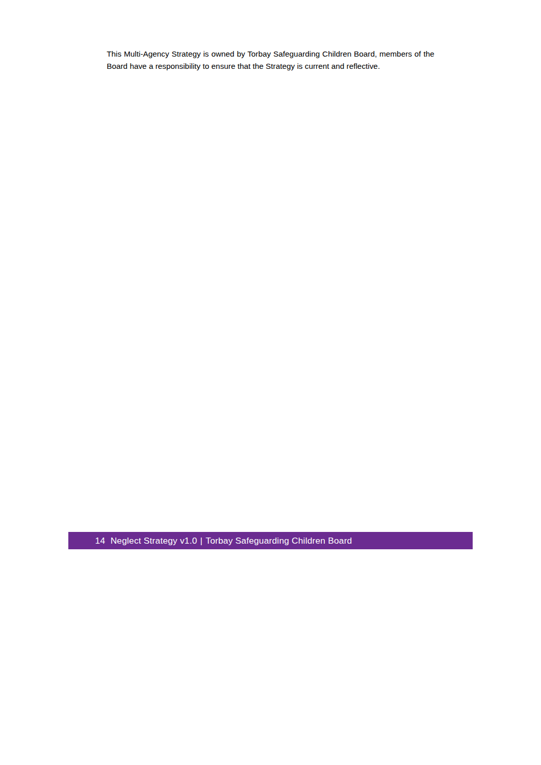This Multi-Agency Strategy is owned by Torbay Safeguarding Children Board, members of the Board have a responsibility to ensure that the Strategy is current and reflective.
14 Neglect Strategy v1.0|Torbay Safeguarding Children Board